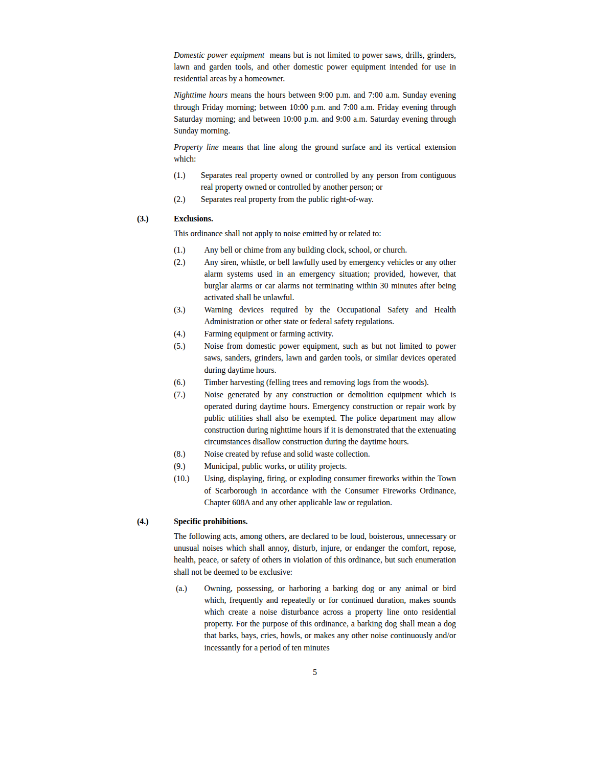Domestic power equipment means but is not limited to power saws, drills, grinders, lawn and garden tools, and other domestic power equipment intended for use in residential areas by a homeowner.
Nighttime hours means the hours between 9:00 p.m. and 7:00 a.m. Sunday evening through Friday morning; between 10:00 p.m. and 7:00 a.m. Friday evening through Saturday morning; and between 10:00 p.m. and 9:00 a.m. Saturday evening through Sunday morning.
Property line means that line along the ground surface and its vertical extension which:
(1.) Separates real property owned or controlled by any person from contiguous real property owned or controlled by another person; or
(2.) Separates real property from the public right-of-way.
(3.) Exclusions.
This ordinance shall not apply to noise emitted by or related to:
(1.) Any bell or chime from any building clock, school, or church.
(2.) Any siren, whistle, or bell lawfully used by emergency vehicles or any other alarm systems used in an emergency situation; provided, however, that burglar alarms or car alarms not terminating within 30 minutes after being activated shall be unlawful.
(3.) Warning devices required by the Occupational Safety and Health Administration or other state or federal safety regulations.
(4.) Farming equipment or farming activity.
(5.) Noise from domestic power equipment, such as but not limited to power saws, sanders, grinders, lawn and garden tools, or similar devices operated during daytime hours.
(6.) Timber harvesting (felling trees and removing logs from the woods).
(7.) Noise generated by any construction or demolition equipment which is operated during daytime hours. Emergency construction or repair work by public utilities shall also be exempted. The police department may allow construction during nighttime hours if it is demonstrated that the extenuating circumstances disallow construction during the daytime hours.
(8.) Noise created by refuse and solid waste collection.
(9.) Municipal, public works, or utility projects.
(10.) Using, displaying, firing, or exploding consumer fireworks within the Town of Scarborough in accordance with the Consumer Fireworks Ordinance, Chapter 608A and any other applicable law or regulation.
(4.) Specific prohibitions.
The following acts, among others, are declared to be loud, boisterous, unnecessary or unusual noises which shall annoy, disturb, injure, or endanger the comfort, repose, health, peace, or safety of others in violation of this ordinance, but such enumeration shall not be deemed to be exclusive:
(a.) Owning, possessing, or harboring a barking dog or any animal or bird which, frequently and repeatedly or for continued duration, makes sounds which create a noise disturbance across a property line onto residential property. For the purpose of this ordinance, a barking dog shall mean a dog that barks, bays, cries, howls, or makes any other noise continuously and/or incessantly for a period of ten minutes
5